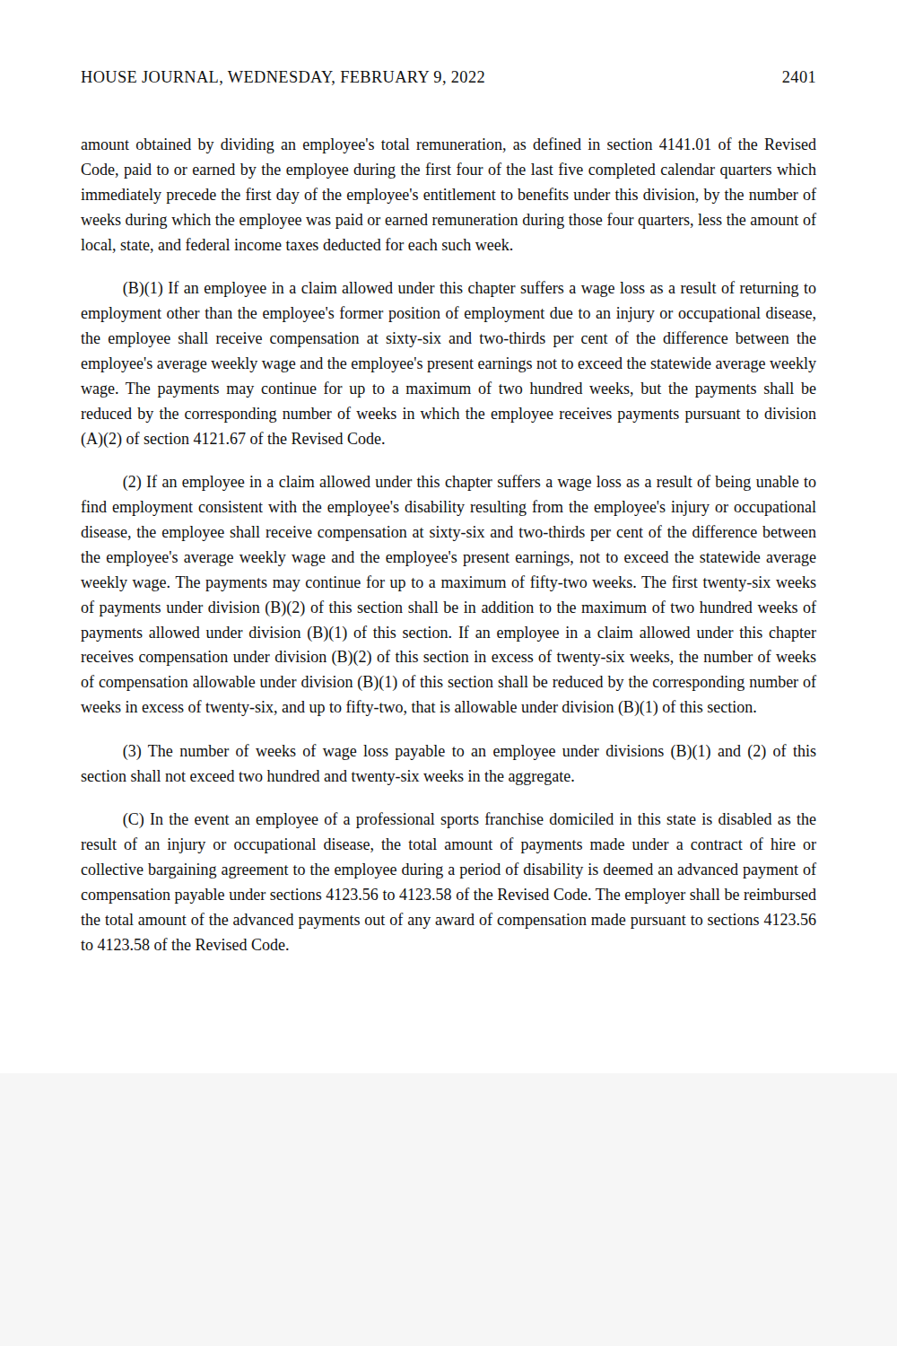HOUSE JOURNAL, WEDNESDAY, FEBRUARY 9, 2022 2401
amount obtained by dividing an employee's total remuneration, as defined in section 4141.01 of the Revised Code, paid to or earned by the employee during the first four of the last five completed calendar quarters which immediately precede the first day of the employee's entitlement to benefits under this division, by the number of weeks during which the employee was paid or earned remuneration during those four quarters, less the amount of local, state, and federal income taxes deducted for each such week.
(B)(1) If an employee in a claim allowed under this chapter suffers a wage loss as a result of returning to employment other than the employee's former position of employment due to an injury or occupational disease, the employee shall receive compensation at sixty-six and two-thirds per cent of the difference between the employee's average weekly wage and the employee's present earnings not to exceed the statewide average weekly wage. The payments may continue for up to a maximum of two hundred weeks, but the payments shall be reduced by the corresponding number of weeks in which the employee receives payments pursuant to division (A)(2) of section 4121.67 of the Revised Code.
(2) If an employee in a claim allowed under this chapter suffers a wage loss as a result of being unable to find employment consistent with the employee's disability resulting from the employee's injury or occupational disease, the employee shall receive compensation at sixty-six and two-thirds per cent of the difference between the employee's average weekly wage and the employee's present earnings, not to exceed the statewide average weekly wage. The payments may continue for up to a maximum of fifty-two weeks. The first twenty-six weeks of payments under division (B)(2) of this section shall be in addition to the maximum of two hundred weeks of payments allowed under division (B)(1) of this section. If an employee in a claim allowed under this chapter receives compensation under division (B)(2) of this section in excess of twenty-six weeks, the number of weeks of compensation allowable under division (B)(1) of this section shall be reduced by the corresponding number of weeks in excess of twenty-six, and up to fifty-two, that is allowable under division (B)(1) of this section.
(3) The number of weeks of wage loss payable to an employee under divisions (B)(1) and (2) of this section shall not exceed two hundred and twenty-six weeks in the aggregate.
(C) In the event an employee of a professional sports franchise domiciled in this state is disabled as the result of an injury or occupational disease, the total amount of payments made under a contract of hire or collective bargaining agreement to the employee during a period of disability is deemed an advanced payment of compensation payable under sections 4123.56 to 4123.58 of the Revised Code. The employer shall be reimbursed the total amount of the advanced payments out of any award of compensation made pursuant to sections 4123.56 to 4123.58 of the Revised Code.